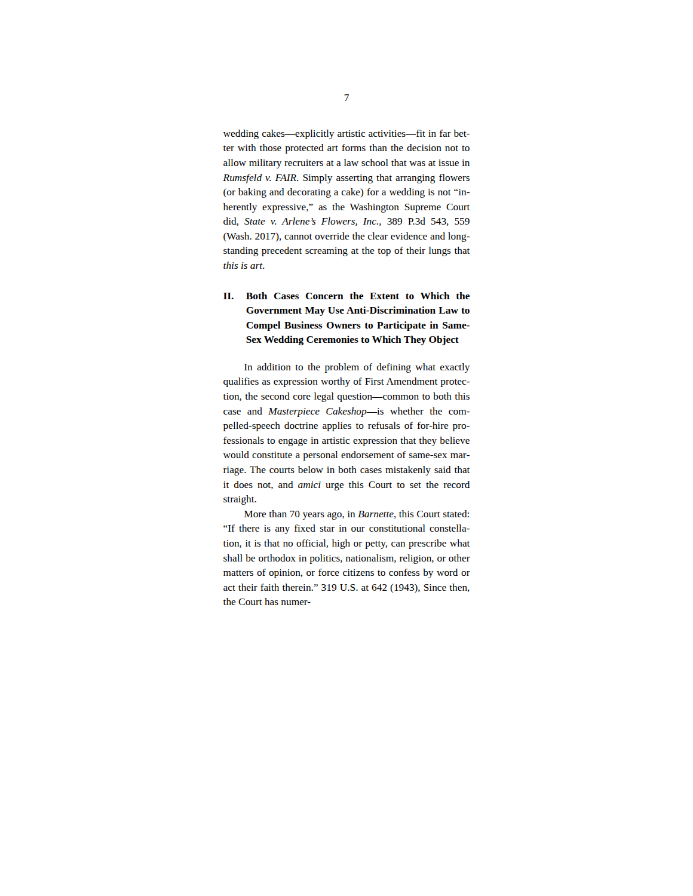7
wedding cakes—explicitly artistic activities—fit in far better with those protected art forms than the decision not to allow military recruiters at a law school that was at issue in Rumsfeld v. FAIR. Simply asserting that arranging flowers (or baking and decorating a cake) for a wedding is not “inherently expressive,” as the Washington Supreme Court did, State v. Arlene’s Flowers, Inc., 389 P.3d 543, 559 (Wash. 2017), cannot override the clear evidence and longstanding precedent screaming at the top of their lungs that this is art.
II. Both Cases Concern the Extent to Which the Government May Use Anti-Discrimination Law to Compel Business Owners to Participate in Same-Sex Wedding Ceremonies to Which They Object
In addition to the problem of defining what exactly qualifies as expression worthy of First Amendment protection, the second core legal question—common to both this case and Masterpiece Cakeshop—is whether the compelled-speech doctrine applies to refusals of for-hire professionals to engage in artistic expression that they believe would constitute a personal endorsement of same-sex marriage. The courts below in both cases mistakenly said that it does not, and amici urge this Court to set the record straight.
More than 70 years ago, in Barnette, this Court stated: “If there is any fixed star in our constitutional constellation, it is that no official, high or petty, can prescribe what shall be orthodox in politics, nationalism, religion, or other matters of opinion, or force citizens to confess by word or act their faith therein.” 319 U.S. at 642 (1943), Since then, the Court has numer-